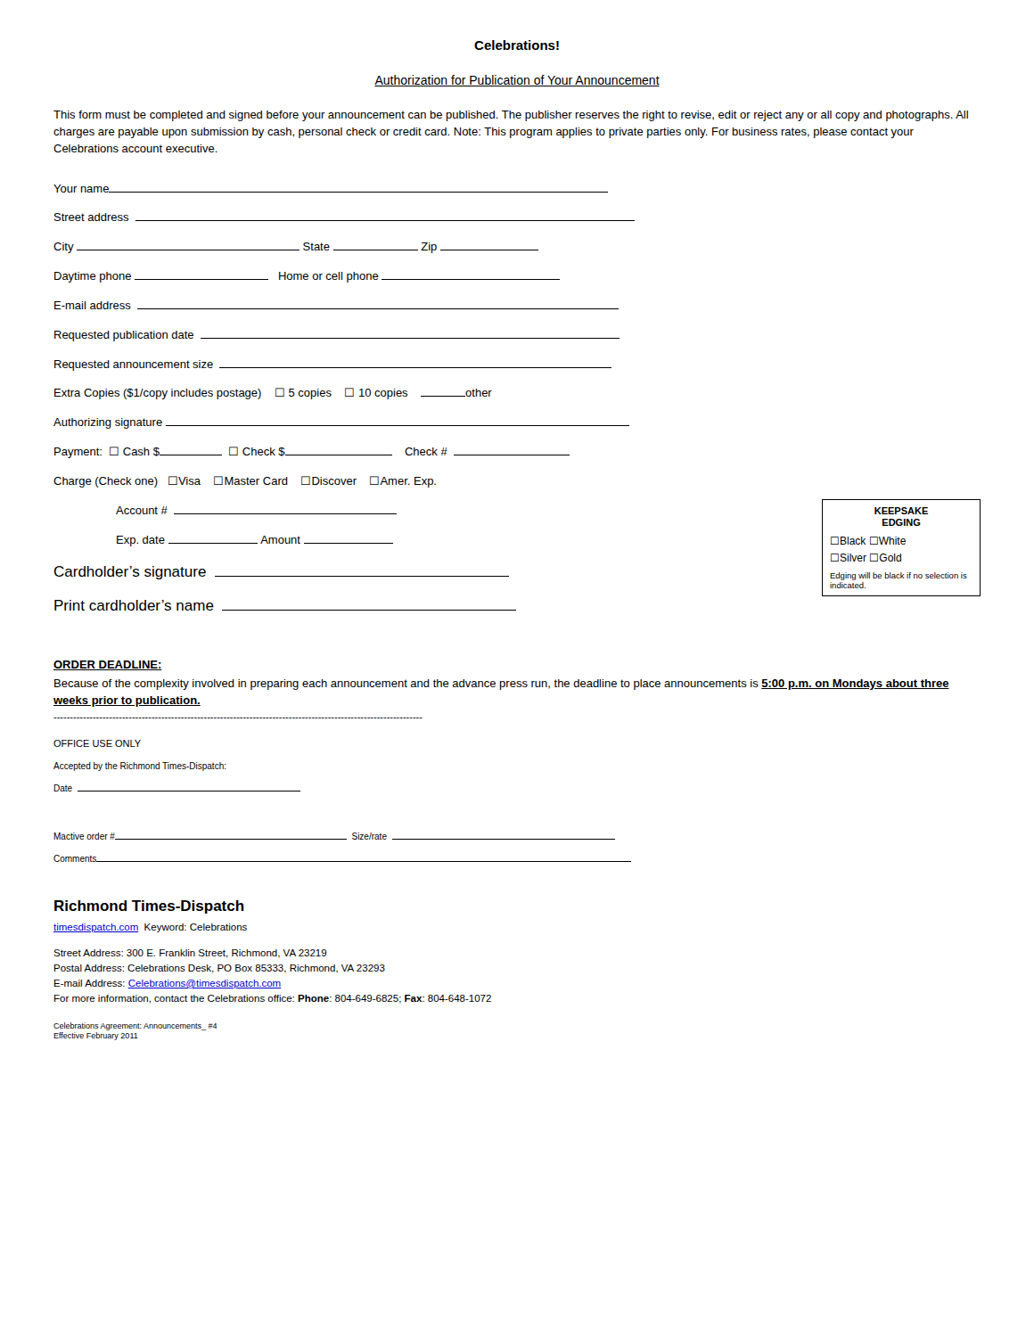Celebrations!
Authorization for Publication of Your Announcement
This form must be completed and signed before your announcement can be published. The publisher reserves the right to revise, edit or reject any or all copy and photographs. All charges are payable upon submission by cash, personal check or credit card. Note: This program applies to private parties only. For business rates, please contact your Celebrations account executive.
Your name
Street address
City State Zip
Daytime phone Home or cell phone
E-mail address
Requested publication date
Requested announcement size
Extra Copies ($1/copy includes postage) ☐ 5 copies ☐ 10 copies other
Authorizing signature
Payment: ☐ Cash $ ☐ Check $ Check #
Charge (Check one) ☐Visa ☐Master Card ☐Discover ☐Amer. Exp.
Account #
Exp. date Amount
KEEPSAKE
EDGING
☐Black ☐White
☐Silver ☐Gold
Edging will be black if no selection is indicated.
Cardholder’s signature
Print cardholder’s name
ORDER DEADLINE:
Because of the complexity involved in preparing each announcement and the advance press run, the deadline to place announcements is 5:00 p.m. on Mondays about three weeks prior to publication.
-----------------------------------------------------------------------------------------------------------------
OFFICE USE ONLY
Accepted by the Richmond Times-Dispatch:
Date
Mactive order # Size/rate
Comments
Richmond Times-Dispatch
timesdispatch.com Keyword: Celebrations
Street Address: 300 E. Franklin Street, Richmond, VA 23219
Postal Address: Celebrations Desk, PO Box 85333, Richmond, VA 23293
E-mail Address: Celebrations@timesdispatch.com
For more information, contact the Celebrations office: Phone: 804-649-6825; Fax: 804-648-1072
Celebrations Agreement: Announcements_ #4
Effective February 2011